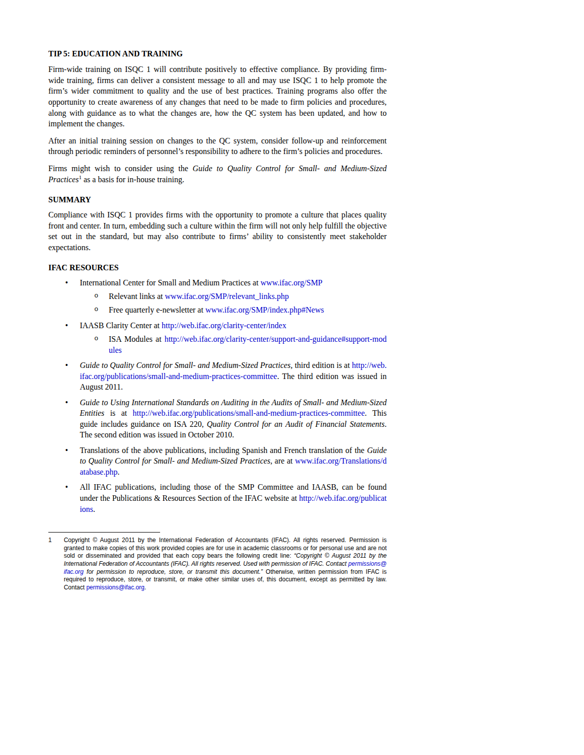Tip 5: Education and Training
Firm-wide training on ISQC 1 will contribute positively to effective compliance. By providing firm-wide training, firms can deliver a consistent message to all and may use ISQC 1 to help promote the firm’s wider commitment to quality and the use of best practices. Training programs also offer the opportunity to create awareness of any changes that need to be made to firm policies and procedures, along with guidance as to what the changes are, how the QC system has been updated, and how to implement the changes.
After an initial training session on changes to the QC system, consider follow-up and reinforcement through periodic reminders of personnel’s responsibility to adhere to the firm’s policies and procedures.
Firms might wish to consider using the Guide to Quality Control for Small- and Medium-Sized Practices1 as a basis for in-house training.
Summary
Compliance with ISQC 1 provides firms with the opportunity to promote a culture that places quality front and center. In turn, embedding such a culture within the firm will not only help fulfill the objective set out in the standard, but may also contribute to firms’ ability to consistently meet stakeholder expectations.
IFAC Resources
International Center for Small and Medium Practices at www.ifac.org/SMP
Relevant links at www.ifac.org/SMP/relevant_links.php
Free quarterly e-newsletter at www.ifac.org/SMP/index.php#News
IAASB Clarity Center at http://web.ifac.org/clarity-center/index
ISA Modules at http://web.ifac.org/clarity-center/support-and-guidance#support-modules
Guide to Quality Control for Small- and Medium-Sized Practices, third edition is at http://web.ifac.org/publications/small-and-medium-practices-committee. The third edition was issued in August 2011.
Guide to Using International Standards on Auditing in the Audits of Small- and Medium-Sized Entities is at http://web.ifac.org/publications/small-and-medium-practices-committee. This guide includes guidance on ISA 220, Quality Control for an Audit of Financial Statements. The second edition was issued in October 2010.
Translations of the above publications, including Spanish and French translation of the Guide to Quality Control for Small- and Medium-Sized Practices, are at www.ifac.org/Translations/database.php.
All IFAC publications, including those of the SMP Committee and IAASB, can be found under the Publications & Resources Section of the IFAC website at http://web.ifac.org/publications.
1
Copyright © August 2011 by the International Federation of Accountants (IFAC). All rights reserved. Permission is granted to make copies of this work provided copies are for use in academic classrooms or for personal use and are not sold or disseminated and provided that each copy bears the following credit line: “Copyright © August 2011 by the International Federation of Accountants (IFAC). All rights reserved. Used with permission of IFAC. Contact permissions@ifac.org for permission to reproduce, store, or transmit this document.” Otherwise, written permission from IFAC is required to reproduce, store, or transmit, or make other similar uses of, this document, except as permitted by law. Contact permissions@ifac.org.